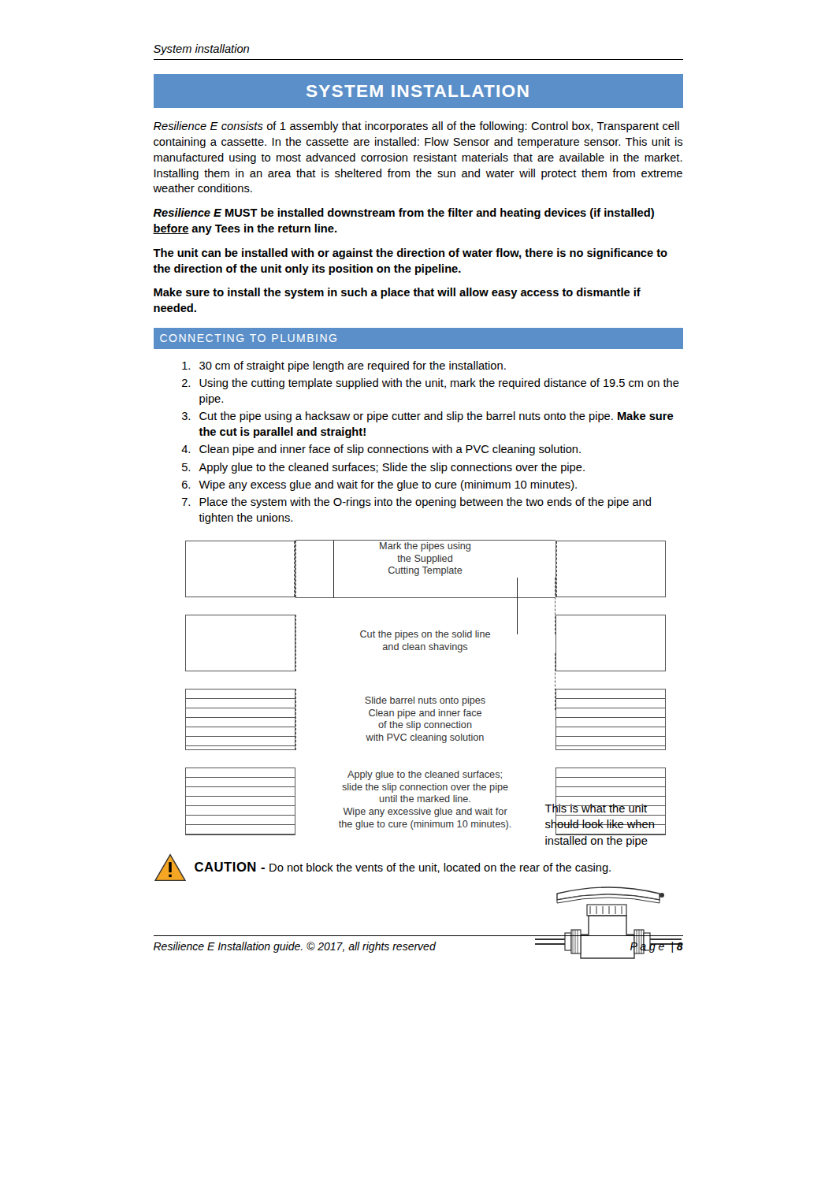System installation
SYSTEM INSTALLATION
Resilience E consists of 1 assembly that incorporates all of the following: Control box, Transparent cell containing a cassette. In the cassette are installed: Flow Sensor and temperature sensor. This unit is manufactured using to most advanced corrosion resistant materials that are available in the market. Installing them in an area that is sheltered from the sun and water will protect them from extreme weather conditions.
Resilience E MUST be installed downstream from the filter and heating devices (if installed) before any Tees in the return line.
The unit can be installed with or against the direction of water flow, there is no significance to the direction of the unit only its position on the pipeline.
Make sure to install the system in such a place that will allow easy access to dismantle if needed.
CONNECTING TO PLUMBING
30 cm of straight pipe length are required for the installation.
Using the cutting template supplied with the unit, mark the required distance of 19.5 cm on the pipe.
Cut the pipe using a hacksaw or pipe cutter and slip the barrel nuts onto the pipe. Make sure the cut is parallel and straight!
Clean pipe and inner face of slip connections with a PVC cleaning solution.
Apply glue to the cleaned surfaces; Slide the slip connections over the pipe.
Wipe any excess glue and wait for the glue to cure (minimum 10 minutes).
Place the system with the O-rings into the opening between the two ends of the pipe and tighten the unions.
Mark the pipes using
the Supplied
Cutting Template
Cut the pipes on the solid line
and clean shavings
Slide barrel nuts onto pipes
Clean pipe and inner face
of the slip connection
with PVC cleaning solution
Apply glue to the cleaned surfaces;
slide the slip connection over the pipe
until the marked line.
Wipe any excessive glue and wait for
the glue to cure (minimum 10 minutes).
This is what the unit should look like when installed on the pipe
CAUTION - Do not block the vents of the unit, located on the rear of the casing.
Resilience E Installation guide. © 2017, all rights reserved
P a g e | 8